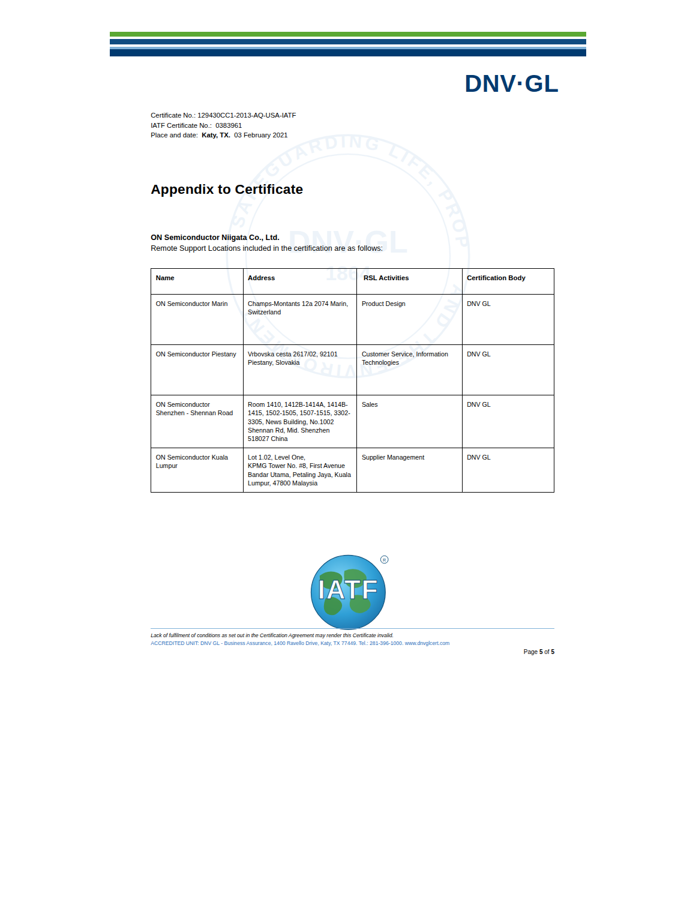DNV·GL
SAFEGUARDING LIFE, PROPERTY AND THE ENVIRONMENT DNV·GL 1864
Certificate No.: 129430CC1-2013-AQ-USA-IATF
IATF Certificate No.: 0383961
Place and date: Katy, TX. 03 February 2021
Appendix to Certificate
ON Semiconductor Niigata Co., Ltd.
Remote Support Locations included in the certification are as follows:
| Name | Address | RSL Activities | Certification Body |
| --- | --- | --- | --- |
| ON Semiconductor Marin | Champs-Montants 12a 2074 Marin, Switzerland | Product Design | DNV GL |
| ON Semiconductor Piestany | Vrbovska cesta 2617/02, 92101 Piestany, Slovakia | Customer Service, Information Technologies | DNV GL |
| ON Semiconductor Shenzhen - Shennan Road | Room 1410, 1412B-1414A, 1414B-1415, 1502-1505, 1507-1515, 3302-3305, News Building, No.1002 Shennan Rd, Mid. Shenzhen 518027 China | Sales | DNV GL |
| ON Semiconductor Kuala Lumpur | Lot 1.02, Level One, KPMG Tower No. #8, First Avenue Bandar Utama, Petaling Jaya, Kuala Lumpur, 47800 Malaysia | Supplier Management | DNV GL |
IATF R
Lack of fulfilment of conditions as set out in the Certification Agreement may render this Certificate invalid.
ACCREDITED UNIT: DNV GL - Business Assurance, 1400 Ravello Drive, Katy, TX 77449. Tel.: 281-396-1000. www.dnvglcert.com
Page 5 of 5